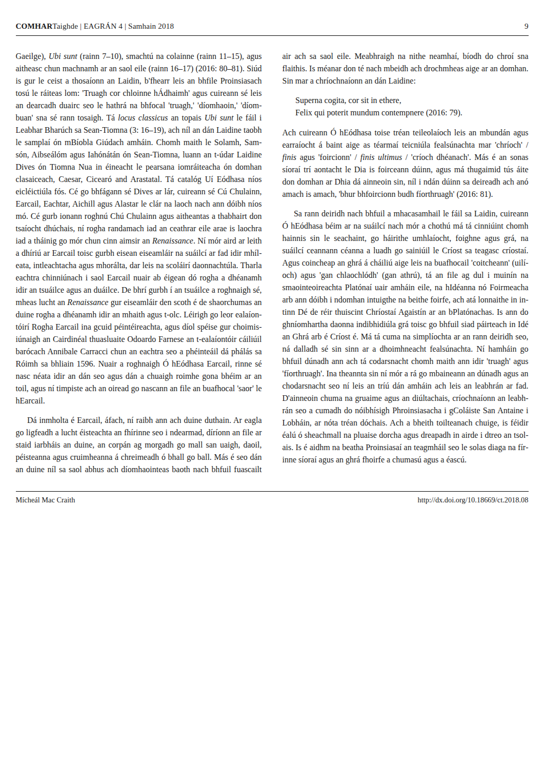COMHARTaighde | EAGRÁN 4 | Samhain 2018
9
Gaeilge), Ubi sunt (rainn 7–10), smachtú na colainne (rainn 11–15), agus aitheasc chun machnamh ar an saol eile (rainn 16–17) (2016: 80–81). Siúd is gur le ceist a thosaíonn an Laidin, b'fhearr leis an bhfile Proinsiasach tosú le ráiteas lom: 'Truagh cor chloinne hÁdhaimh' agus cuireann sé leis an dearcadh duairc seo le hathrá na bhfocal 'truagh,' 'díomhaoin,' 'díombuan' sna sé rann tosaigh. Tá locus classicus an topais Ubi sunt le fáil i Leabhar Bharúch sa Sean-Tiomna (3: 16–19), ach níl an dán Laidine taobh le samplaí ón mBíobla Giúdach amháin. Chomh maith le Solamh, Samsón, Aibseálóm agus Iahónátán ón Sean-Tiomna, luann an t-údar Laidine Dives ón Tiomna Nua in éineacht le pearsana iomráiteacha ón domhan clasaiceach, Caesar, Cicearó and Arastatal. Tá catalóg Uí Eódhasa níos eicléictiúla fós. Cé go bhfágann sé Dives ar lár, cuireann sé Cú Chulainn, Earcail, Eachtar, Aichill agus Alastar le clár na laoch nach ann dóibh níos mó. Cé gurb ionann roghnú Chú Chulainn agus aitheantas a thabhairt don tsaíocht dhúchais, ní rogha randamach iad an ceathrar eile arae is laochra iad a tháinig go mór chun cinn aimsir an Renaissance. Ní mór aird ar leith a dhíriú ar Earcail toisc gurbh eisean eiseamláir na suáilcí ar fad idir mhíleata, intleachtacha agus mhorálta, dar leis na scoláirí daonnachtúla. Tharla eachtra chinniúnach i saol Earcail nuair ab éigean dó rogha a dhéanamh idir an tsuáilce agus an duáilce. De bhrí gurbh í an tsuáilce a roghnaigh sé, mheas lucht an Renaissance gur eiseamláir den scoth é de shaorchumas an duine rogha a dhéanamh idir an mhaith agus t-olc. Léirigh go leor ealaíontóirí Rogha Earcail ina gcuid péintéireachta, agus díol spéise gur choimisiúnaigh an Cairdinéal thuasluaite Odoardo Farnese an t-ealaíontóir cáiliúil barócach Annibale Carracci chun an eachtra seo a phéinteáil dá phálás sa Róimh sa bhliain 1596. Nuair a roghnaigh Ó hEódhasa Earcail, rinne sé nasc néata idir an dán seo agus dán a chuaigh roimhe gona bhéim ar an toil, agus ní timpiste ach an oiread go nascann an file an buafhocal 'saor' le hEarcail.
Dá inmholta é Earcail, áfach, ní raibh ann ach duine duthain. Ar eagla go ligfeadh a lucht éisteachta an fhírinne seo i ndearmad, díríonn an file ar staid iarbháis an duine, an corpán ag morgadh go mall san uaigh, daoil, péisteanna agus cruimheanna á chreimeadh ó bhall go ball. Más é seo dán an duine níl sa saol abhus ach díomhaointeas baoth nach bhfuil fuascailt air ach sa saol eile. Meabhraigh na nithe neamhaí, bíodh do chroí sna flaithis. Is méanar don té nach mbeidh ach drochmheas aige ar an domhan. Sin mar a chríochnaíonn an dán Laidine:
Superna cogita, cor sit in ethere,
Felix qui poterit mundum contempnere (2016: 79).
Ach cuireann Ó hEódhasa toise tréan teileolaíoch leis an mbundán agus earraíocht á baint aige as téarmaí teicniúla fealsúnachta mar 'chríoch' / finis agus 'foircionn' / finis ultimus / 'críoch dhéanach'. Más é an sonas síoraí trí aontacht le Dia is foirceann dúinn, agus má thugaimid tús áite don domhan ar Dhia dá ainneoin sin, níl i ndán dúinn sa deireadh ach anó amach is amach, 'bhur bhfoircionn budh fíorthruagh' (2016: 81).
Sa rann deiridh nach bhfuil a mhacasamhail le fáil sa Laidin, cuireann Ó hEódhasa béim ar na suáilcí nach mór a chothú má tá cinniúint chomh hainnis sin le seachaint, go háirithe umhlaíocht, foighne agus grá, na suáilcí ceannann céanna a luadh go sainiúil le Críost sa teagasc críostaí. Agus coincheap an ghrá á cháiliú aige leis na buafhocail 'coitcheann' (uilíoch) agus 'gan chlaochlódh' (gan athrú), tá an file ag dul i muinín na smaointeoireachta Platónaí uair amháin eile, na hIdéanna nó Foirmeacha arb ann dóibh i ndomhan intuigthe na beithe foirfe, ach atá lonnaithe in intinn Dé de réir thuiscint Chríostaí Agaistín ar an bPlatónachas. Is ann do ghníomhartha daonna indibhidiúla grá toisc go bhfuil siad páirteach in Idé an Ghrá arb é Críost é. Má tá cuma na simplíochta ar an rann deiridh seo, ná dalladh sé sin sinn ar a dhoimhneacht fealsúnachta. Ní hamháin go bhfuil dúnadh ann ach tá codarsnacht chomh maith ann idir 'truagh' agus 'fíorthruagh'. Ina theannta sin ní mór a rá go mbaineann an dúnadh agus an chodarsnacht seo ní leis an tríú dán amháin ach leis an leabhrán ar fad. D'ainneoin chuma na gruaime agus an diúltachais, críochnaíonn an leabhrán seo a cumadh do nóibhísigh Phroinsiasacha i gColáiste San Antaine i Lobháin, ar nóta tréan dóchais. Ach a bheith toilteanach chuige, is féidir éalú ó sheachmall na pluaise dorcha agus dreapadh in airde i dtreo an tsolais. Is é aidhm na beatha Proinsiasaí an teagmháil seo le solas diaga na fírinne síoraí agus an ghrá fhoirfe a chumasú agus a éascú.
Mícheál Mac Craith
http://dx.doi.org/10.18669/ct.2018.08